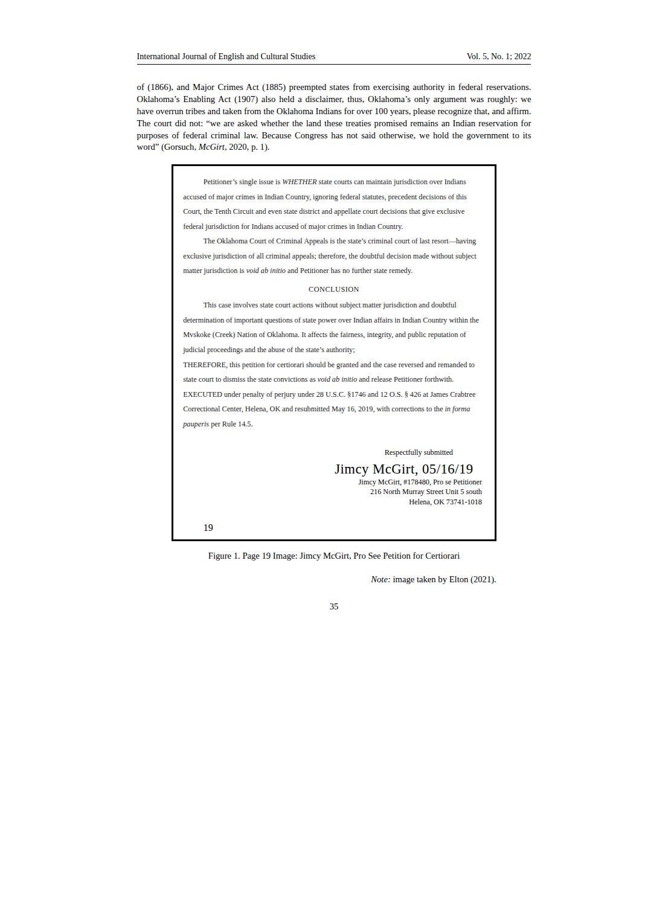International Journal of English and Cultural Studies Vol. 5, No. 1; 2022
of (1866), and Major Crimes Act (1885) preempted states from exercising authority in federal reservations. Oklahoma’s Enabling Act (1907) also held a disclaimer, thus, Oklahoma’s only argument was roughly: we have overrun tribes and taken from the Oklahoma Indians for over 100 years, please recognize that, and affirm. The court did not: “we are asked whether the land these treaties promised remains an Indian reservation for purposes of federal criminal law. Because Congress has not said otherwise, we hold the government to its word” (Gorsuch, McGirt, 2020, p. 1).
Petitioner’s single issue is WHETHER state courts can maintain jurisdiction over Indians accused of major crimes in Indian Country, ignoring federal statutes, precedent decisions of this Court, the Tenth Circuit and even state district and appellate court decisions that give exclusive federal jurisdiction for Indians accused of major crimes in Indian Country.
The Oklahoma Court of Criminal Appeals is the state’s criminal court of last resort—having exclusive jurisdiction of all criminal appeals; therefore, the doubtful decision made without subject matter jurisdiction is void ab initio and Petitioner has no further state remedy.
CONCLUSION
This case involves state court actions without subject matter jurisdiction and doubtful determination of important questions of state power over Indian affairs in Indian Country within the Mvskoke (Creek) Nation of Oklahoma. It affects the fairness, integrity, and public reputation of judicial proceedings and the abuse of the state’s authority;
THEREFORE, this petition for certiorari should be granted and the case reversed and remanded to state court to dismiss the state convictions as void ab initio and release Petitioner forthwith.
EXECUTED under penalty of perjury under 28 U.S.C. §1746 and 12 O.S. § 426 at James Crabtree Correctional Center, Helena, OK and resubmitted May 16, 2019, with corrections to the in forma pauperis per Rule 14.5.
Respectfully submitted
Jimcy McGirt, 05/16/19
Jimcy McGirt, #178480, Pro se Petitioner
216 North Murray Street Unit 5 south
Helena, OK 73741-1018
19
Figure 1. Page 19 Image: Jimcy McGirt, Pro See Petition for Certiorari
Note: image taken by Elton (2021).
35